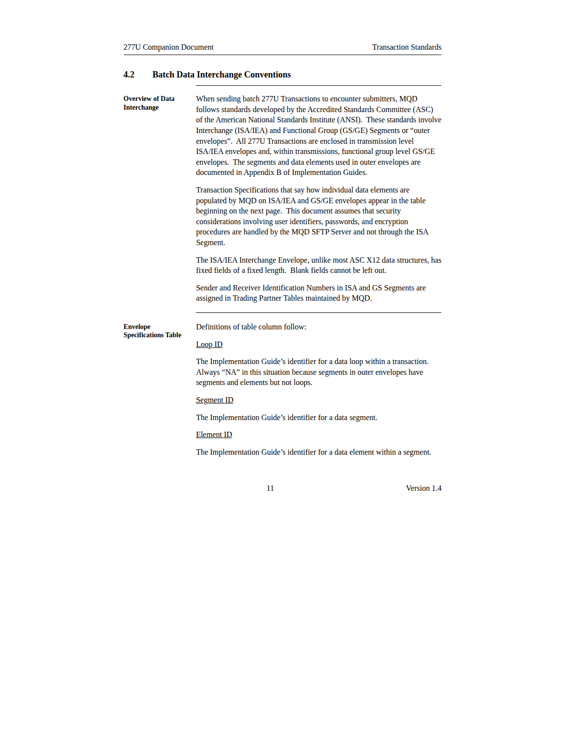277U Companion Document
Transaction Standards
4.2 Batch Data Interchange Conventions
Overview of Data Interchange
When sending batch 277U Transactions to encounter submitters, MQD follows standards developed by the Accredited Standards Committee (ASC) of the American National Standards Institute (ANSI). These standards involve Interchange (ISA/IEA) and Functional Group (GS/GE) Segments or “outer envelopes”. All 277U Transactions are enclosed in transmission level ISA/IEA envelopes and, within transmissions, functional group level GS/GE envelopes. The segments and data elements used in outer envelopes are documented in Appendix B of Implementation Guides.
Transaction Specifications that say how individual data elements are populated by MQD on ISA/IEA and GS/GE envelopes appear in the table beginning on the next page. This document assumes that security considerations involving user identifiers, passwords, and encryption procedures are handled by the MQD SFTP Server and not through the ISA Segment.
The ISA/IEA Interchange Envelope, unlike most ASC X12 data structures, has fixed fields of a fixed length. Blank fields cannot be left out.
Sender and Receiver Identification Numbers in ISA and GS Segments are assigned in Trading Partner Tables maintained by MQD.
Envelope Specifications Table
Definitions of table column follow:
Loop ID
The Implementation Guide’s identifier for a data loop within a transaction. Always “NA” in this situation because segments in outer envelopes have segments and elements but not loops.
Segment ID
The Implementation Guide’s identifier for a data segment.
Element ID
The Implementation Guide’s identifier for a data element within a segment.
11
Version 1.4